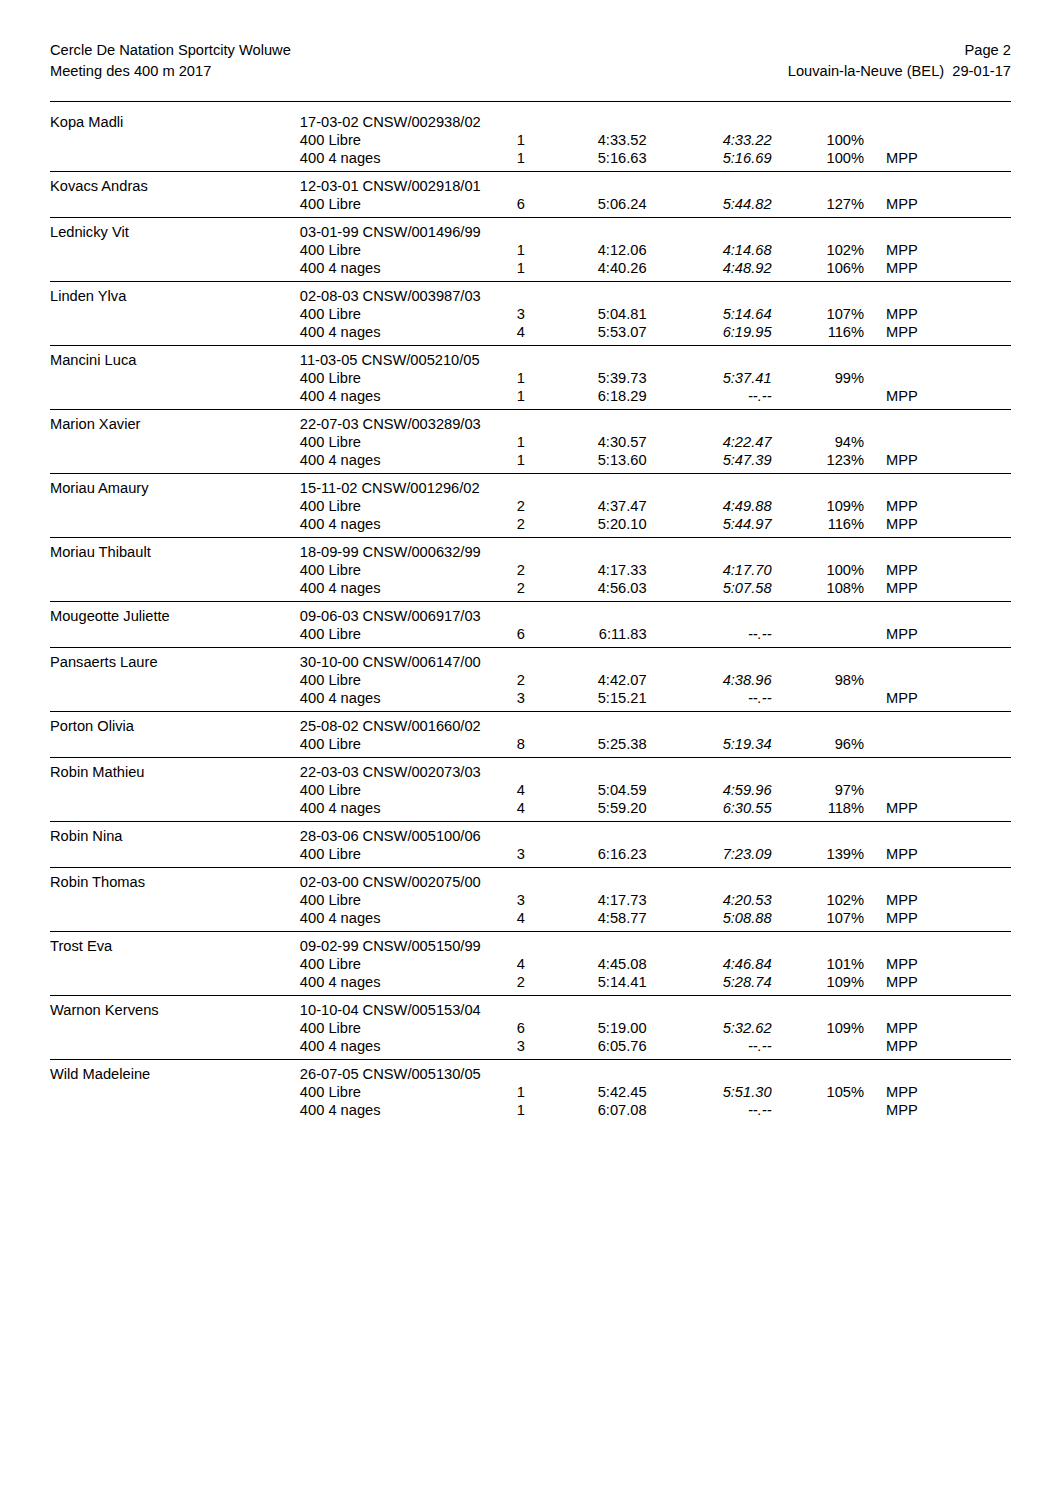Cercle De Natation Sportcity Woluwe
Meeting des 400 m 2017
Page 2
Louvain-la-Neuve (BEL) 29-01-17
| Kopa Madli | 17-03-02 CNSW/002938/02 | | | | |
| | 400 Libre | 1 | 4:33.52 | 4:33.22 | 100% | |
| | 400 4 nages | 1 | 5:16.63 | 5:16.69 | 100% | MPP |
| Kovacs Andras | 12-03-01 CNSW/002918/01 | | | | |
| | 400 Libre | 6 | 5:06.24 | 5:44.82 | 127% | MPP |
| Lednicky Vit | 03-01-99 CNSW/001496/99 | | | | |
| | 400 Libre | 1 | 4:12.06 | 4:14.68 | 102% | MPP |
| | 400 4 nages | 1 | 4:40.26 | 4:48.92 | 106% | MPP |
| Linden Ylva | 02-08-03 CNSW/003987/03 | | | | |
| | 400 Libre | 3 | 5:04.81 | 5:14.64 | 107% | MPP |
| | 400 4 nages | 4 | 5:53.07 | 6:19.95 | 116% | MPP |
| Mancini Luca | 11-03-05 CNSW/005210/05 | | | | |
| | 400 Libre | 1 | 5:39.73 | 5:37.41 | 99% | |
| | 400 4 nages | 1 | 6:18.29 | --.-- | | MPP |
| Marion Xavier | 22-07-03 CNSW/003289/03 | | | | |
| | 400 Libre | 1 | 4:30.57 | 4:22.47 | 94% | |
| | 400 4 nages | 1 | 5:13.60 | 5:47.39 | 123% | MPP |
| Moriau Amaury | 15-11-02 CNSW/001296/02 | | | | |
| | 400 Libre | 2 | 4:37.47 | 4:49.88 | 109% | MPP |
| | 400 4 nages | 2 | 5:20.10 | 5:44.97 | 116% | MPP |
| Moriau Thibault | 18-09-99 CNSW/000632/99 | | | | |
| | 400 Libre | 2 | 4:17.33 | 4:17.70 | 100% | MPP |
| | 400 4 nages | 2 | 4:56.03 | 5:07.58 | 108% | MPP |
| Mougeotte Juliette | 09-06-03 CNSW/006917/03 | | | | |
| | 400 Libre | 6 | 6:11.83 | --.-- | | MPP |
| Pansaerts Laure | 30-10-00 CNSW/006147/00 | | | | |
| | 400 Libre | 2 | 4:42.07 | 4:38.96 | 98% | |
| | 400 4 nages | 3 | 5:15.21 | --.-- | | MPP |
| Porton Olivia | 25-08-02 CNSW/001660/02 | | | | |
| | 400 Libre | 8 | 5:25.38 | 5:19.34 | 96% | |
| Robin Mathieu | 22-03-03 CNSW/002073/03 | | | | |
| | 400 Libre | 4 | 5:04.59 | 4:59.96 | 97% | |
| | 400 4 nages | 4 | 5:59.20 | 6:30.55 | 118% | MPP |
| Robin Nina | 28-03-06 CNSW/005100/06 | | | | |
| | 400 Libre | 3 | 6:16.23 | 7:23.09 | 139% | MPP |
| Robin Thomas | 02-03-00 CNSW/002075/00 | | | | |
| | 400 Libre | 3 | 4:17.73 | 4:20.53 | 102% | MPP |
| | 400 4 nages | 4 | 4:58.77 | 5:08.88 | 107% | MPP |
| Trost Eva | 09-02-99 CNSW/005150/99 | | | | |
| | 400 Libre | 4 | 4:45.08 | 4:46.84 | 101% | MPP |
| | 400 4 nages | 2 | 5:14.41 | 5:28.74 | 109% | MPP |
| Warnon Kervens | 10-10-04 CNSW/005153/04 | | | | |
| | 400 Libre | 6 | 5:19.00 | 5:32.62 | 109% | MPP |
| | 400 4 nages | 3 | 6:05.76 | --.-- | | MPP |
| Wild Madeleine | 26-07-05 CNSW/005130/05 | | | | |
| | 400 Libre | 1 | 5:42.45 | 5:51.30 | 105% | MPP |
| | 400 4 nages | 1 | 6:07.08 | --.-- | | MPP |